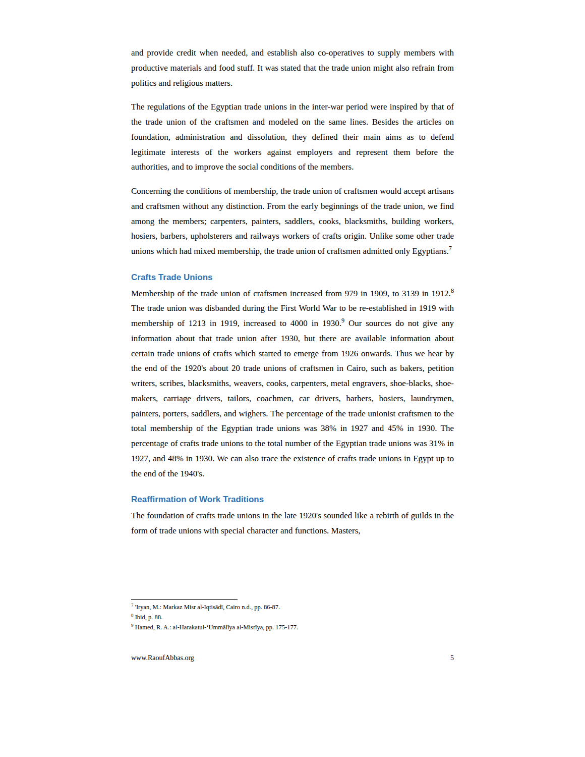and provide credit when needed, and establish also co-operatives to supply members with productive materials and food stuff. It was stated that the trade union might also refrain from politics and religious matters.
The regulations of the Egyptian trade unions in the inter-war period were inspired by that of the trade union of the craftsmen and modeled on the same lines. Besides the articles on foundation, administration and dissolution, they defined their main aims as to defend legitimate interests of the workers against employers and represent them before the authorities, and to improve the social conditions of the members.
Concerning the conditions of membership, the trade union of craftsmen would accept artisans and craftsmen without any distinction. From the early beginnings of the trade union, we find among the members; carpenters, painters, saddlers, cooks, blacksmiths, building workers, hosiers, barbers, upholsterers and railways workers of crafts origin. Unlike some other trade unions which had mixed membership, the trade union of craftsmen admitted only Egyptians.7
Crafts Trade Unions
Membership of the trade union of craftsmen increased from 979 in 1909, to 3139 in 1912.8 The trade union was disbanded during the First World War to be re-established in 1919 with membership of 1213 in 1919, increased to 4000 in 1930.9 Our sources do not give any information about that trade union after 1930, but there are available information about certain trade unions of crafts which started to emerge from 1926 onwards. Thus we hear by the end of the 1920's about 20 trade unions of craftsmen in Cairo, such as bakers, petition writers, scribes, blacksmiths, weavers, cooks, carpenters, metal engravers, shoe-blacks, shoe-makers, carriage drivers, tailors, coachmen, car drivers, barbers, hosiers, laundrymen, painters, porters, saddlers, and wighers. The percentage of the trade unionist craftsmen to the total membership of the Egyptian trade unions was 38% in 1927 and 45% in 1930. The percentage of crafts trade unions to the total number of the Egyptian trade unions was 31% in 1927, and 48% in 1930. We can also trace the existence of crafts trade unions in Egypt up to the end of the 1940's.
Reaffirmation of Work Traditions
The foundation of crafts trade unions in the late 1920's sounded like a rebirth of guilds in the form of trade unions with special character and functions. Masters,
7 'Iryan, M.: Markaz Misr al-Iqtisādī, Cairo n.d., pp. 86-87.
8 Ibid, p. 88.
9 Hamed, R. A.: al-Harakatul-‘Ummālīya al-Misrīya, pp. 175-177.
www.RaoufAbbas.org 5